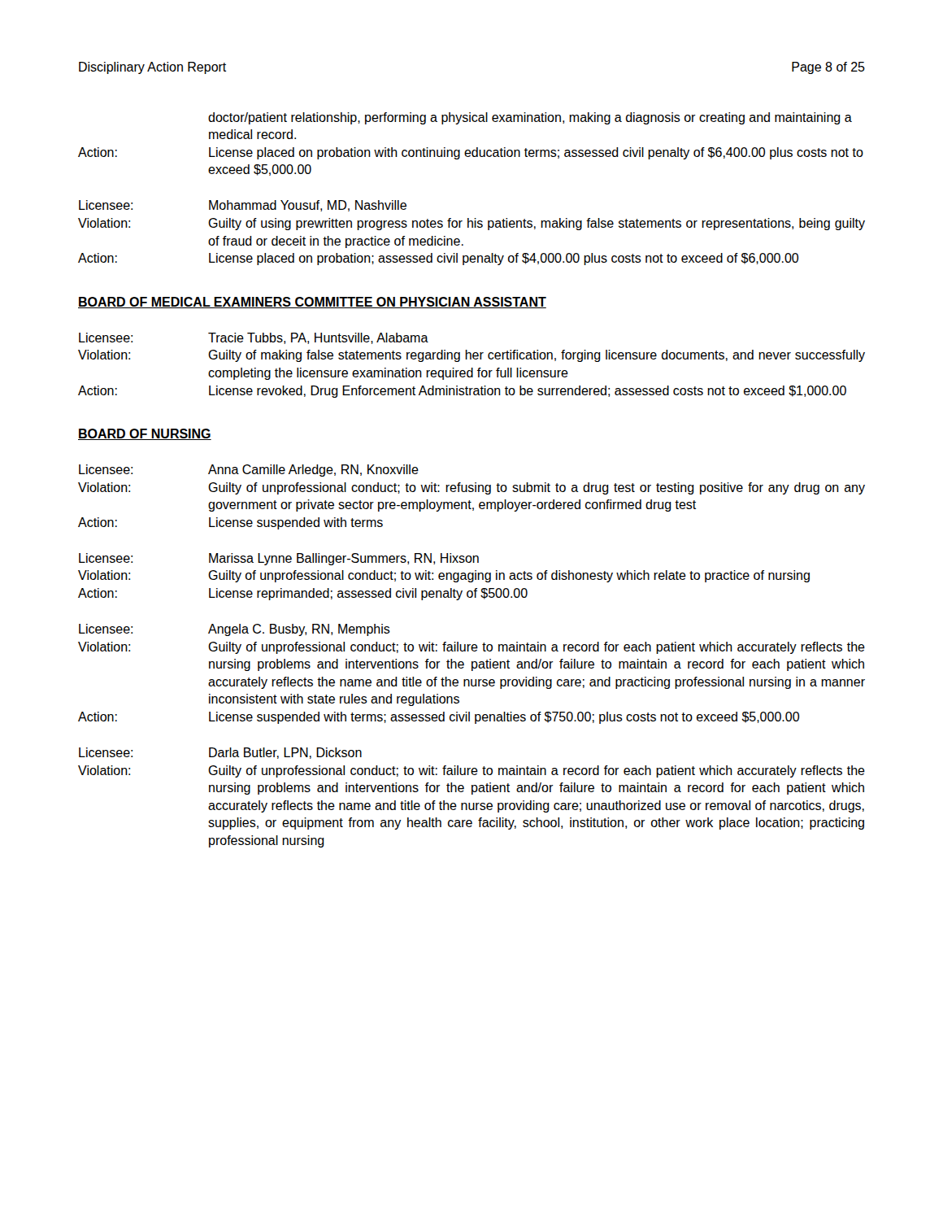Disciplinary Action Report Page 8 of 25
doctor/patient relationship, performing a physical examination, making a diagnosis or creating and maintaining a medical record.
Action:
License placed on probation with continuing education terms; assessed civil penalty of $6,400.00 plus costs not to exceed $5,000.00
Licensee:
Mohammad Yousuf, MD, Nashville
Violation:
Guilty of using prewritten progress notes for his patients, making false statements or representations, being guilty of fraud or deceit in the practice of medicine.
Action:
License placed on probation; assessed civil penalty of $4,000.00 plus costs not to exceed of $6,000.00
BOARD OF MEDICAL EXAMINERS COMMITTEE ON PHYSICIAN ASSISTANT
Licensee:
Tracie Tubbs, PA, Huntsville, Alabama
Violation:
Guilty of making false statements regarding her certification, forging licensure documents, and never successfully completing the licensure examination required for full licensure
Action:
License revoked, Drug Enforcement Administration to be surrendered; assessed costs not to exceed $1,000.00
BOARD OF NURSING
Licensee:
Anna Camille Arledge, RN, Knoxville
Violation:
Guilty of unprofessional conduct; to wit: refusing to submit to a drug test or testing positive for any drug on any government or private sector pre-employment, employer-ordered confirmed drug test
Action:
License suspended with terms
Licensee:
Marissa Lynne Ballinger-Summers, RN, Hixson
Violation:
Guilty of unprofessional conduct; to wit: engaging in acts of dishonesty which relate to practice of nursing
Action:
License reprimanded; assessed civil penalty of $500.00
Licensee:
Angela C. Busby, RN, Memphis
Violation:
Guilty of unprofessional conduct; to wit: failure to maintain a record for each patient which accurately reflects the nursing problems and interventions for the patient and/or failure to maintain a record for each patient which accurately reflects the name and title of the nurse providing care; and practicing professional nursing in a manner inconsistent with state rules and regulations
Action:
License suspended with terms; assessed civil penalties of $750.00; plus costs not to exceed $5,000.00
Licensee:
Darla Butler, LPN, Dickson
Violation:
Guilty of unprofessional conduct; to wit: failure to maintain a record for each patient which accurately reflects the nursing problems and interventions for the patient and/or failure to maintain a record for each patient which accurately reflects the name and title of the nurse providing care; unauthorized use or removal of narcotics, drugs, supplies, or equipment from any health care facility, school, institution, or other work place location; practicing professional nursing